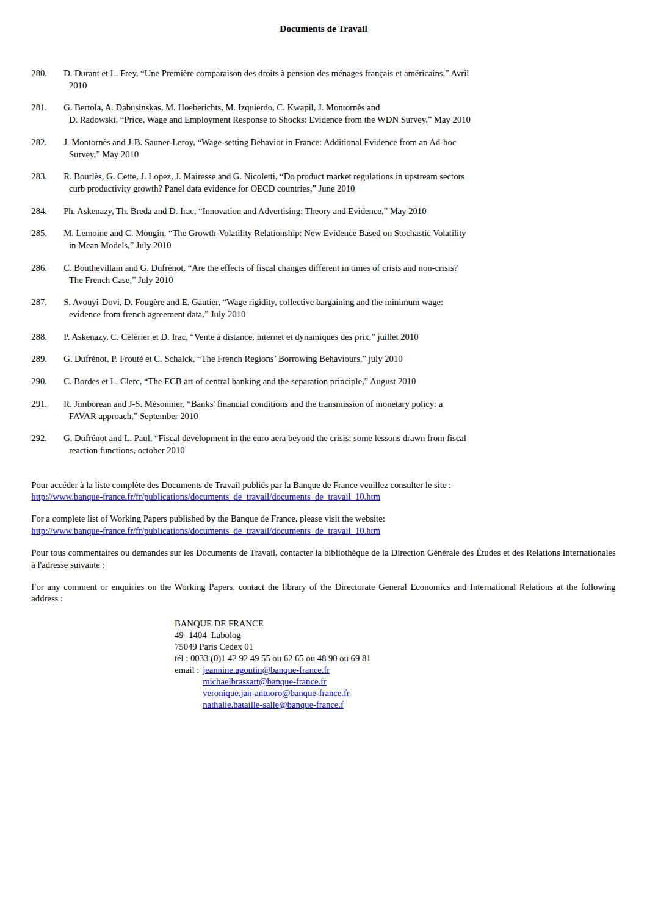Documents de Travail
280. D. Durant et L. Frey, “Une Première comparaison des droits à pension des ménages français et américains,” Avril 2010
281. G. Bertola, A. Dabusinskas, M. Hoeberichts, M. Izquierdo, C. Kwapil, J. Montornès and D. Radowski, “Price, Wage and Employment Response to Shocks: Evidence from the WDN Survey,” May 2010
282. J. Montornès and J-B. Sauner-Leroy, “Wage-setting Behavior in France: Additional Evidence from an Ad-hoc Survey,” May 2010
283. R. Bourlès, G. Cette, J. Lopez, J. Mairesse and G. Nicoletti, “Do product market regulations in upstream sectors curb productivity growth? Panel data evidence for OECD countries,” June 2010
284. Ph. Askenazy, Th. Breda and D. Irac, “Innovation and Advertising: Theory and Evidence,” May 2010
285. M. Lemoine and C. Mougin, “The Growth-Volatility Relationship: New Evidence Based on Stochastic Volatility in Mean Models,” July 2010
286. C. Bouthevillain and G. Dufrénot, “Are the effects of fiscal changes different in times of crisis and non-crisis? The French Case,” July 2010
287. S. Avouyi-Dovi, D. Fougère and E. Gautier, “Wage rigidity, collective bargaining and the minimum wage: evidence from french agreement data,” July 2010
288. P. Askenazy, C. Célérier et D. Irac, “Vente à distance, internet et dynamiques des prix,” juillet 2010
289. G. Dufrénot, P. Frouté et C. Schalck, “The French Regions’ Borrowing Behaviours,” july 2010
290. C. Bordes et L. Clerc, “The ECB art of central banking and the separation principle,” August 2010
291. R. Jimborean and J-S. Mésonnier, “Banks' financial conditions and the transmission of monetary policy: a FAVAR approach,” September 2010
292. G. Dufrénot and L. Paul, “Fiscal development in the euro aera beyond the crisis: some lessons drawn from fiscal reaction functions, october 2010
Pour accéder à la liste complète des Documents de Travail publiés par la Banque de France veuillez consulter le site :
http://www.banque-france.fr/fr/publications/documents_de_travail/documents_de_travail_10.htm
For a complete list of Working Papers published by the Banque de France, please visit the website:
http://www.banque-france.fr/fr/publications/documents_de_travail/documents_de_travail_10.htm
Pour tous commentaires ou demandes sur les Documents de Travail, contacter la bibliothèque de la Direction Générale des Études et des Relations Internationales à l'adresse suivante :
For any comment or enquiries on the Working Papers, contact the library of the Directorate General Economics and International Relations at the following address :
BANQUE DE FRANCE
49- 1404 Labolog
75049 Paris Cedex 01
tél : 0033 (0)1 42 92 49 55 ou 62 65 ou 48 90 ou 69 81
email : jeannine.agoutin@banque-france.fr michaelbrassart@banque-france.fr veronique.jan-antuoro@banque-france.fr nathalie.bataille-salle@banque-france.f